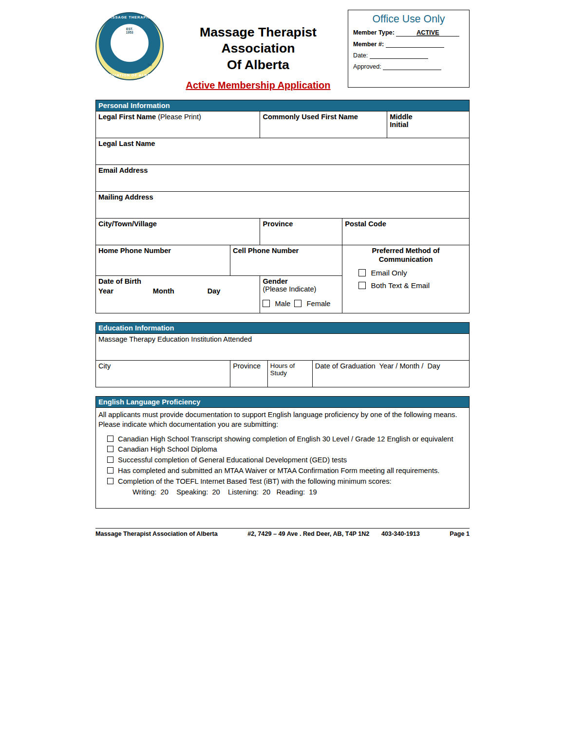MASSAGE THERAPIST
EST.
1953
TM
ASSOCIATION OF ALBERTA
Massage Therapist Association
Of Alberta
Active Membership Application
Office Use Only
Member Type: ACTIVE
Member #:
Date:
Approved:
| Personal Information |
| Legal First Name (Please Print) | Commonly Used First Name | Middle Initial |
| Legal Last Name |
| Email Address |
| Mailing Address |
| City/Town/Village | Province | Postal Code |
| Home Phone Number | Cell Phone Number | Preferred Method of Communication Email Only Both Text & Email |
| Date of Birth Year Month Day | Gender (Please Indicate) Male Female |
| Education Information |
| Massage Therapy Education Institution Attended |
| City | Province | Hours of Study | Date of Graduation Year / Month / Day |
| English Language Proficiency |
| All applicants must provide documentation to support English language proficiency by one of the following means. Please indicate which documentation you are submitting: Canadian High School Transcript showing completion of English 30 Level / Grade 12 English or equivalent Canadian High School Diploma Successful completion of General Educational Development (GED) tests Has completed and submitted an MTAA Waiver or MTAA Confirmation Form meeting all requirements. Completion of the TOEFL Internet Based Test (iBT) with the following minimum scores: Writing: 20 Speaking: 20 Listening: 20 Reading: 19 |
Massage Therapist Association of Alberta
#2, 7429 – 49 Ave . Red Deer, AB, T4P 1N2 403-340-1913
Page 1